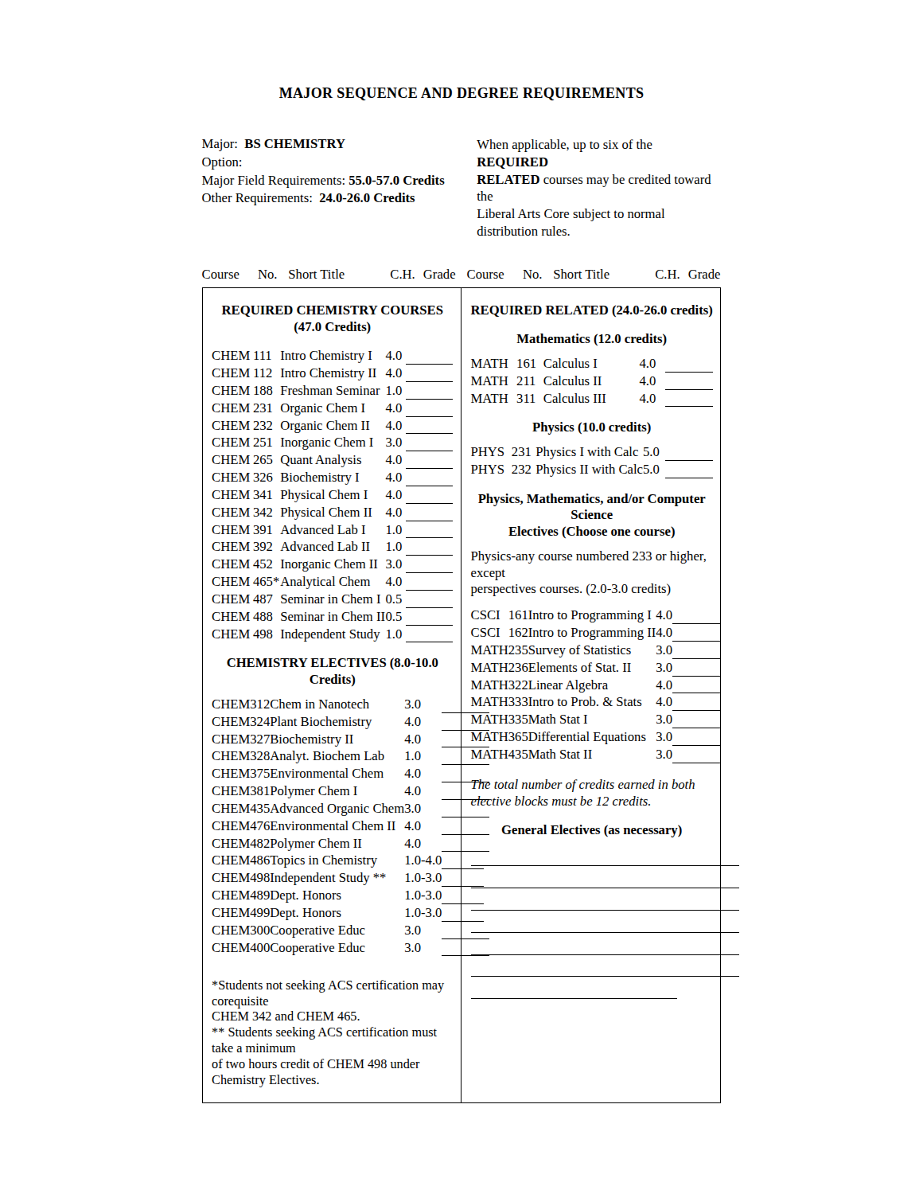MAJOR SEQUENCE AND DEGREE REQUIREMENTS
Major: BS CHEMISTRY
Option:
Major Field Requirements: 55.0-57.0 Credits
Other Requirements: 24.0-26.0 Credits
When applicable, up to six of the REQUIRED
RELATED courses may be credited toward the
Liberal Arts Core subject to normal distribution rules.
Course
No.
Short Title
C.H.
Grade
Course
No.
Short Title
C.H.
Grade
REQUIRED CHEMISTRY COURSES (47.0 Credits)
| CHEM | 111 | Intro Chemistry I | 4.0 | |
| CHEM | 112 | Intro Chemistry II | 4.0 | |
| CHEM | 188 | Freshman Seminar | 1.0 | |
| CHEM | 231 | Organic Chem I | 4.0 | |
| CHEM | 232 | Organic Chem II | 4.0 | |
| CHEM | 251 | Inorganic Chem I | 3.0 | |
| CHEM | 265 | Quant Analysis | 4.0 | |
| CHEM | 326 | Biochemistry I | 4.0 | |
| CHEM | 341 | Physical Chem I | 4.0 | |
| CHEM | 342 | Physical Chem II | 4.0 | |
| CHEM | 391 | Advanced Lab I | 1.0 | |
| CHEM | 392 | Advanced Lab II | 1.0 | |
| CHEM | 452 | Inorganic Chem II | 3.0 | |
| CHEM | 465* | Analytical Chem | 4.0 | |
| CHEM | 487 | Seminar in Chem I | 0.5 | |
| CHEM | 488 | Seminar in Chem II | 0.5 | |
| CHEM | 498 | Independent Study | 1.0 | |
CHEMISTRY ELECTIVES (8.0-10.0 Credits)
| CHEM | 312 | Chem in Nanotech | 3.0 | |
| CHEM | 324 | Plant Biochemistry | 4.0 | |
| CHEM | 327 | Biochemistry II | 4.0 | |
| CHEM | 328 | Analyt. Biochem Lab | 1.0 | |
| CHEM | 375 | Environmental Chem | 4.0 | |
| CHEM | 381 | Polymer Chem I | 4.0 | |
| CHEM | 435 | Advanced Organic Chem | 3.0 | |
| CHEM | 476 | Environmental Chem II | 4.0 | |
| CHEM | 482 | Polymer Chem II | 4.0 | |
| CHEM | 486 | Topics in Chemistry | 1.0-4.0 | |
| CHEM | 498 | Independent Study ** | 1.0-3.0 | |
| CHEM | 489 | Dept. Honors | 1.0-3.0 | |
| CHEM | 499 | Dept. Honors | 1.0-3.0 | |
| CHEM | 300 | Cooperative Educ | 3.0 | |
| CHEM | 400 | Cooperative Educ | 3.0 | |
*Students not seeking ACS certification may corequisite
CHEM 342 and CHEM 465.
** Students seeking ACS certification must take a minimum
of two hours credit of CHEM 498 under Chemistry Electives.
REQUIRED RELATED (24.0-26.0 credits)
Mathematics (12.0 credits)
| MATH | 161 | Calculus I | 4.0 | |
| MATH | 211 | Calculus II | 4.0 | |
| MATH | 311 | Calculus III | 4.0 | |
Physics (10.0 credits)
| PHYS | 231 | Physics I with Calc | 5.0 | |
| PHYS | 232 | Physics II with Calc | 5.0 | |
Physics, Mathematics, and/or Computer Science
Electives (Choose one course)
Physics-any course numbered 233 or higher, except
perspectives courses. (2.0-3.0 credits)
| CSCI | 161 | Intro to Programming I | 4.0 | |
| CSCI | 162 | Intro to Programming II | 4.0 | |
| MATH | 235 | Survey of Statistics | 3.0 | |
| MATH | 236 | Elements of Stat. II | 3.0 | |
| MATH | 322 | Linear Algebra | 4.0 | |
| MATH | 333 | Intro to Prob. & Stats | 4.0 | |
| MATH | 335 | Math Stat I | 3.0 | |
| MATH | 365 | Differential Equations | 3.0 | |
| MATH | 435 | Math Stat II | 3.0 | |
The total number of credits earned in both
elective blocks must be 12 credits.
General Electives (as necessary)